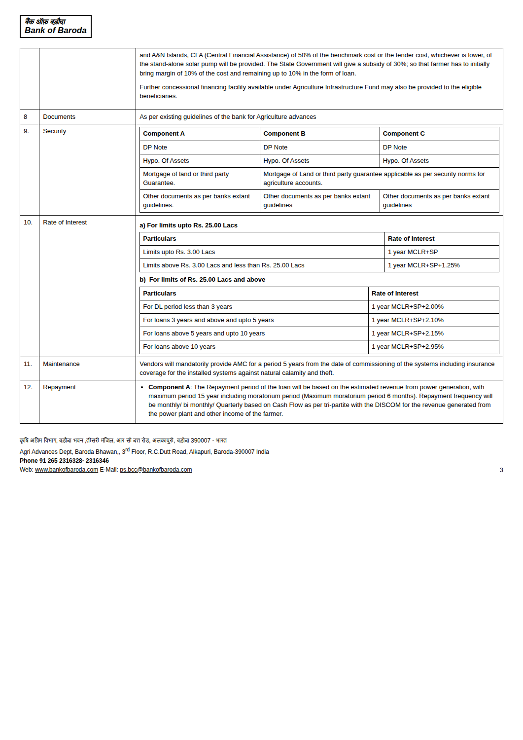बैंक ऑफ़ बड़ौदा Bank of Baroda
| | | and A&N Islands, CFA (Central Financial Assistance) of 50% of the benchmark cost or the tender cost, whichever is lower, of the stand-alone solar pump will be provided. The State Government will give a subsidy of 30%; so that farmer has to initially bring margin of 10% of the cost and remaining up to 10% in the form of loan. Further concessional financing facility available under Agriculture Infrastructure Fund may also be provided to the eligible beneficiaries. |
| 8 | Documents | As per existing guidelines of the bank for Agriculture advances |
| 9. | Security | / Component A / Component B / Component C / / --- / --- / --- / / DP Note / DP Note / DP Note / / Hypo. Of Assets / Hypo. Of Assets / Hypo. Of Assets / / Mortgage of land or third party Guarantee. / Mortgage of Land or third party guarantee applicable as per security norms for agriculture accounts. / / Other documents as per banks extant guidelines. / Other documents as per banks extant guidelines / Other documents as per banks extant guidelines / |
| 10. | Rate of Interest | a) For limits upto Rs. 25.00 Lacs / Particulars / Rate of Interest / / --- / --- / / Limits upto Rs. 3.00 Lacs / 1 year MCLR+SP / / Limits above Rs. 3.00 Lacs and less than Rs. 25.00 Lacs / 1 year MCLR+SP+1.25% / b) For limits of Rs. 25.00 Lacs and above / Particulars / Rate of Interest / / --- / --- / / For DL period less than 3 years / 1 year MCLR+SP+2.00% / / For loans 3 years and above and upto 5 years / 1 year MCLR+SP+2.10% / / For loans above 5 years and upto 10 years / 1 year MCLR+SP+2.15% / / For loans above 10 years / 1 year MCLR+SP+2.95% / |
| 11. | Maintenance | Vendors will mandatorily provide AMC for a period 5 years from the date of commissioning of the systems including insurance coverage for the installed systems against natural calamity and theft. |
| 12. | Repayment | Component A : The Repayment period of the loan will be based on the estimated revenue from power generation, with maximum period 15 year including moratorium period (Maximum moratorium period 6 months). Repayment frequency will be monthly/ bi monthly/ Quarterly based on Cash Flow as per tri-partite with the DISCOM for the revenue generated from the power plant and other income of the farmer. |
कृषि अग्रिम विभाग, बड़ौदा भवन ,तीसरी मंजिल, आर सी दत्त रोड, अलकापुरी, बड़ोदा 390007 - भारत
Agri Advances Dept, Baroda Bhawan,, 3rd Floor, R.C.Dutt Road, Alkapuri, Baroda-390007 India
Phone 91 265 2316328- 2316346
Web: www.bankofbaroda.com E-Mail: ps.bcc@bankofbaroda.com
3